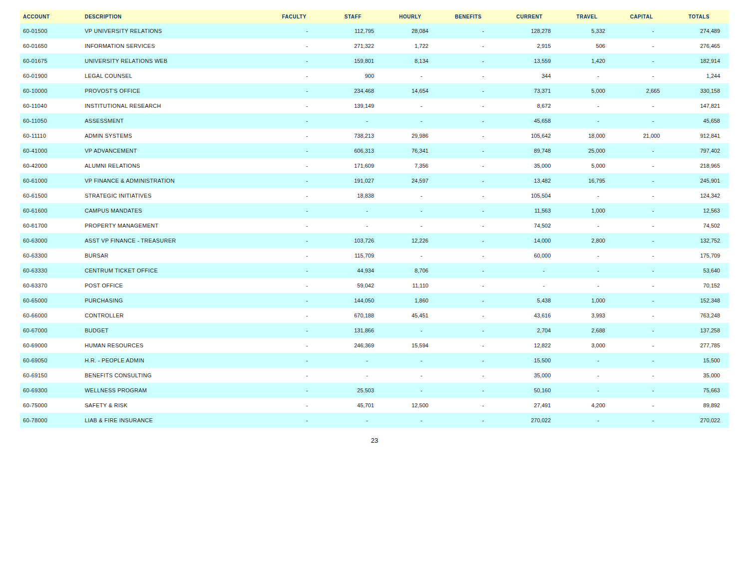| ACCOUNT | DESCRIPTION | FACULTY | STAFF | HOURLY | BENEFITS | CURRENT | TRAVEL | CAPITAL | TOTALS |
| --- | --- | --- | --- | --- | --- | --- | --- | --- | --- |
| 60-01500 | VP UNIVERSITY RELATIONS | - | 112,795 | 28,084 | - | 128,278 | 5,332 | - | 274,489 |
| 60-01650 | INFORMATION SERVICES | - | 271,322 | 1,722 | - | 2,915 | 506 | - | 276,465 |
| 60-01675 | UNIVERSITY RELATIONS WEB | - | 159,801 | 8,134 | - | 13,559 | 1,420 | - | 182,914 |
| 60-01900 | LEGAL COUNSEL | - | 900 | - | - | 344 | - | - | 1,244 |
| 60-10000 | PROVOST'S OFFICE | - | 234,468 | 14,654 | - | 73,371 | 5,000 | 2,665 | 330,158 |
| 60-11040 | INSTITUTIONAL RESEARCH | - | 139,149 | - | - | 8,672 | - | - | 147,821 |
| 60-11050 | ASSESSMENT | - | - | - | - | 45,658 | - | - | 45,658 |
| 60-11110 | ADMIN SYSTEMS | - | 738,213 | 29,986 | - | 105,642 | 18,000 | 21,000 | 912,841 |
| 60-41000 | VP ADVANCEMENT | - | 606,313 | 76,341 | - | 89,748 | 25,000 | - | 797,402 |
| 60-42000 | ALUMNI RELATIONS | - | 171,609 | 7,356 | - | 35,000 | 5,000 | - | 218,965 |
| 60-61000 | VP FINANCE & ADMINISTRATION | - | 191,027 | 24,597 | - | 13,482 | 16,795 | - | 245,901 |
| 60-61500 | STRATEGIC INITIATIVES | - | 18,838 | - | - | 105,504 | - | - | 124,342 |
| 60-61600 | CAMPUS MANDATES | - | - | - | - | 11,563 | 1,000 | - | 12,563 |
| 60-61700 | PROPERTY MANAGEMENT | - | - | - | - | 74,502 | - | - | 74,502 |
| 60-63000 | ASST VP FINANCE - TREASURER | - | 103,726 | 12,226 | - | 14,000 | 2,800 | - | 132,752 |
| 60-63300 | BURSAR | - | 115,709 | - | - | 60,000 | - | - | 175,709 |
| 60-63330 | CENTRUM TICKET OFFICE | - | 44,934 | 8,706 | - | - | - | - | 53,640 |
| 60-63370 | POST OFFICE | - | 59,042 | 11,110 | - | - | - | - | 70,152 |
| 60-65000 | PURCHASING | - | 144,050 | 1,860 | - | 5,438 | 1,000 | - | 152,348 |
| 60-66000 | CONTROLLER | - | 670,188 | 45,451 | - | 43,616 | 3,993 | - | 763,248 |
| 60-67000 | BUDGET | - | 131,866 | - | - | 2,704 | 2,688 | - | 137,258 |
| 60-69000 | HUMAN RESOURCES | - | 246,369 | 15,594 | - | 12,822 | 3,000 | - | 277,785 |
| 60-69050 | H.R. - PEOPLE ADMIN | - | - | - | - | 15,500 | - | - | 15,500 |
| 60-69150 | BENEFITS CONSULTING | - | - | - | - | 35,000 | - | - | 35,000 |
| 60-69300 | WELLNESS PROGRAM | - | 25,503 | - | - | 50,160 | - | - | 75,663 |
| 60-75000 | SAFETY & RISK | - | 45,701 | 12,500 | - | 27,491 | 4,200 | - | 89,892 |
| 60-78000 | LIAB & FIRE INSURANCE | - | - | - | - | 270,022 | - | - | 270,022 |
23